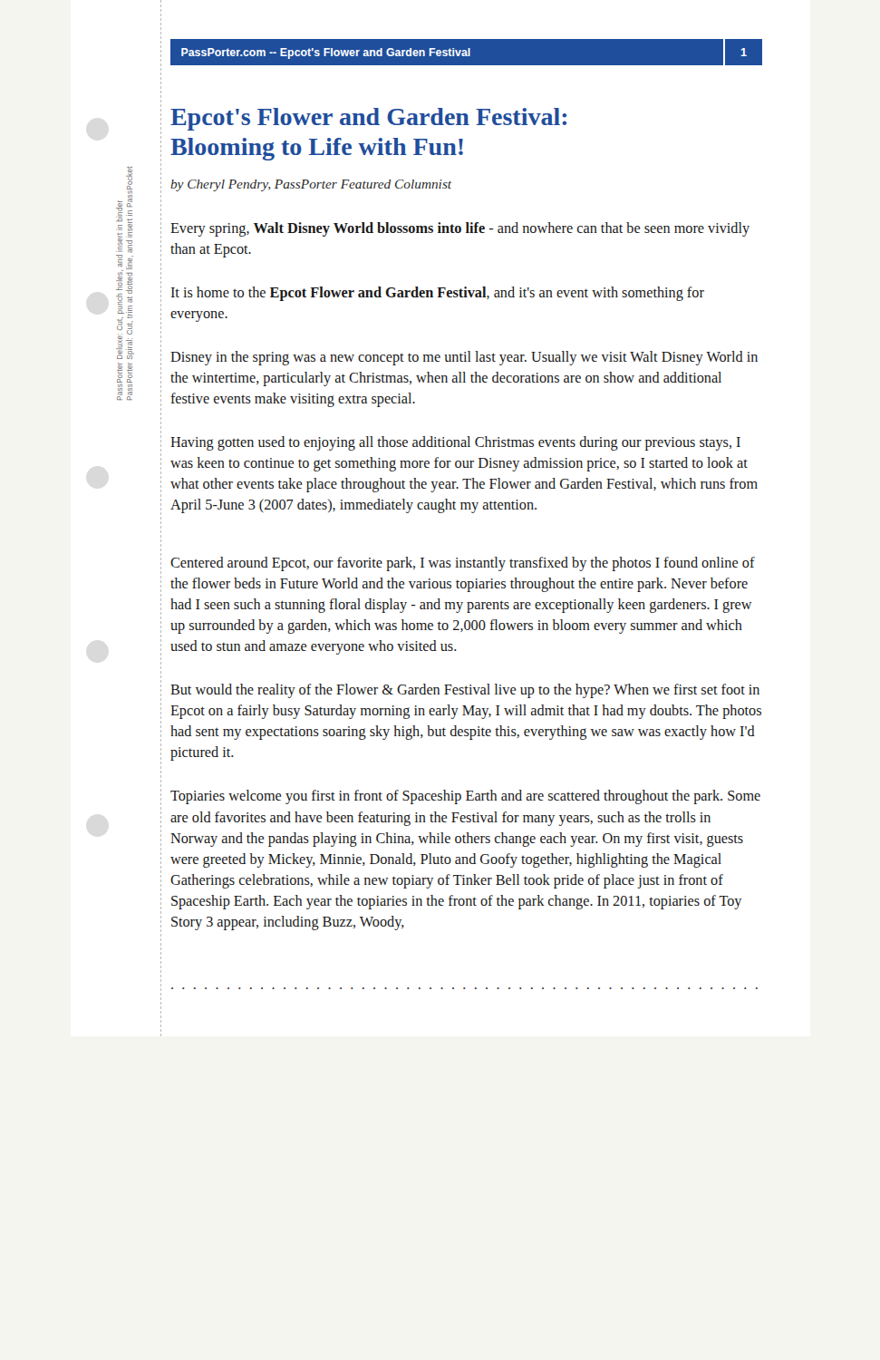PassPorter Deluxe: Cut, punch holes, and insert in binder PassPorter Spiral: Cut, trim at dotted line, and insert in PassPocket
PassPorter.com -- Epcot's Flower and Garden Festival
1
Epcot's Flower and Garden Festival:
Blooming to Life with Fun!
by Cheryl Pendry, PassPorter Featured Columnist
Every spring, Walt Disney World blossoms into life - and nowhere can that be seen more vividly than at Epcot.
It is home to the Epcot Flower and Garden Festival, and it's an event with something for everyone.
Disney in the spring was a new concept to me until last year. Usually we visit Walt Disney World in the wintertime, particularly at Christmas, when all the decorations are on show and additional festive events make visiting extra special.
Having gotten used to enjoying all those additional Christmas events during our previous stays, I was keen to continue to get something more for our Disney admission price, so I started to look at what other events take place throughout the year. The Flower and Garden Festival, which runs from April 5-June 3 (2007 dates), immediately caught my attention.
Centered around Epcot, our favorite park, I was instantly transfixed by the photos I found online of the flower beds in Future World and the various topiaries throughout the entire park. Never before had I seen such a stunning floral display - and my parents are exceptionally keen gardeners. I grew up surrounded by a garden, which was home to 2,000 flowers in bloom every summer and which used to stun and amaze everyone who visited us.
But would the reality of the Flower & Garden Festival live up to the hype? When we first set foot in Epcot on a fairly busy Saturday morning in early May, I will admit that I had my doubts. The photos had sent my expectations soaring sky high, but despite this, everything we saw was exactly how I'd pictured it.
Topiaries welcome you first in front of Spaceship Earth and are scattered throughout the park. Some are old favorites and have been featuring in the Festival for many years, such as the trolls in Norway and the pandas playing in China, while others change each year. On my first visit, guests were greeted by Mickey, Minnie, Donald, Pluto and Goofy together, highlighting the Magical Gatherings celebrations, while a new topiary of Tinker Bell took pride of place just in front of Spaceship Earth. Each year the topiaries in the front of the park change. In 2011, topiaries of Toy Story 3 appear, including Buzz, Woody,
. . . . . . . . . . . . . . . . . . . . . . . . . . . . . . . . . . . . . . . . . . . . . . . . . . . . . . . . . . . . . . . .